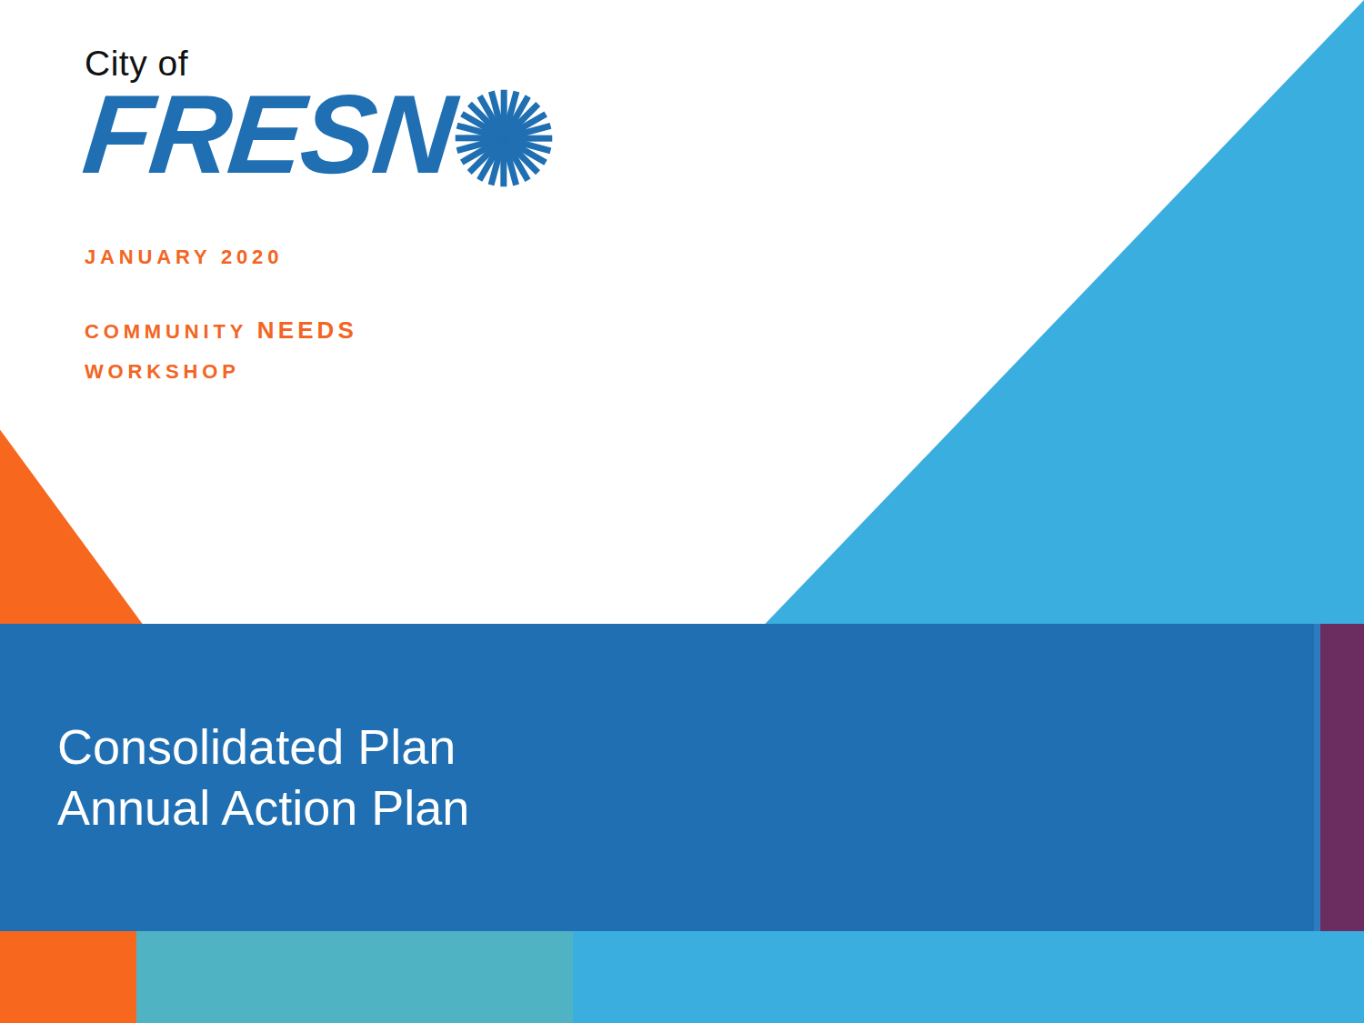City of
FRESN
JANUARY 2020
COMMUNITY NEEDS
WORKSHOP
Consolidated Plan
Annual Action Plan